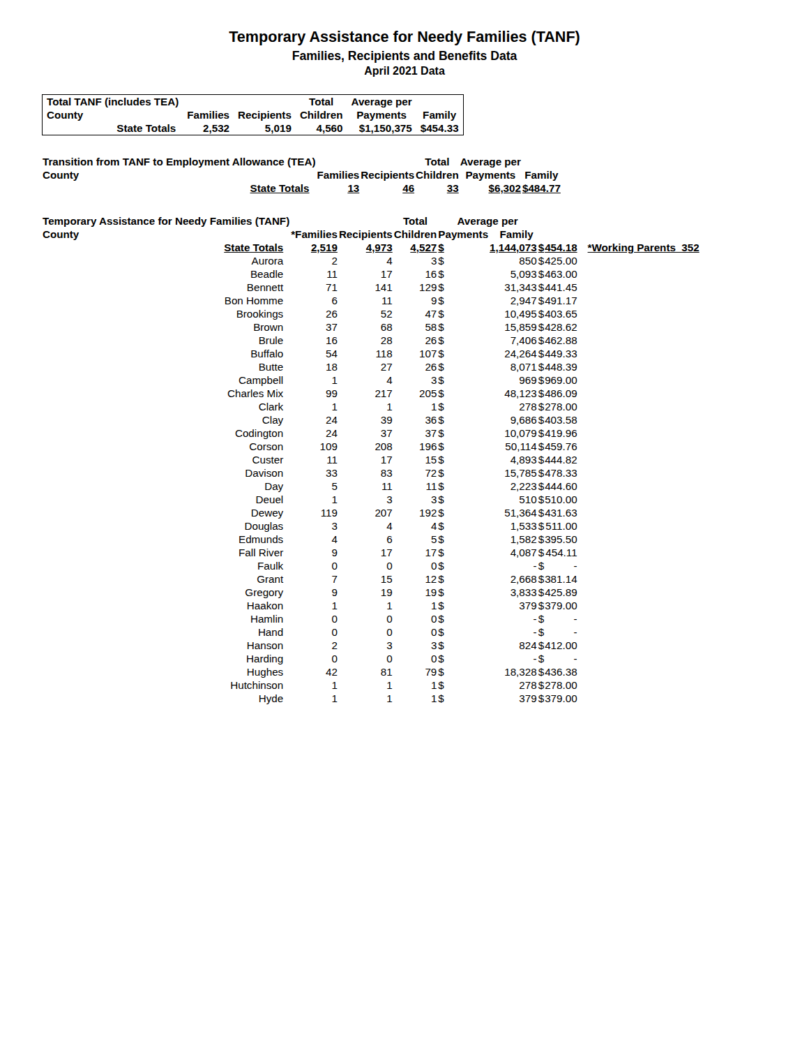Temporary Assistance for Needy Families (TANF)
Families, Recipients and Benefits Data
April 2021 Data
| Total TANF (includes TEA) | | | Total | Average per |
| County | Families | Recipients | Children | Payments | Family |
| | State Totals | 2,532 | 5,019 | 4,560 | $1,150,375 | $454.33 |
| Transition from TANF to Employment Allowance (TEA) | | | Total | Average per |
| County | Families | Recipients | Children | Payments | Family |
| | State Totals | 13 | 46 | 33 | $6,302 | $484.77 |
| Temporary Assistance for Needy Families (TANF) | | | Total | Average per |
| County | *Families | Recipients | Children | Payments | Family |
| | State Totals | 2,519 | 4,973 | 4,527 | $ | 1,144,073 | $ | 454.18 | *Working Parents 352 |
| | Aurora | 2 | 4 | 3 | $ | 850 | $ | 425.00 |
| | Beadle | 11 | 17 | 16 | $ | 5,093 | $ | 463.00 |
| | Bennett | 71 | 141 | 129 | $ | 31,343 | $ | 441.45 |
| | Bon Homme | 6 | 11 | 9 | $ | 2,947 | $ | 491.17 |
| | Brookings | 26 | 52 | 47 | $ | 10,495 | $ | 403.65 |
| | Brown | 37 | 68 | 58 | $ | 15,859 | $ | 428.62 |
| | Brule | 16 | 28 | 26 | $ | 7,406 | $ | 462.88 |
| | Buffalo | 54 | 118 | 107 | $ | 24,264 | $ | 449.33 |
| | Butte | 18 | 27 | 26 | $ | 8,071 | $ | 448.39 |
| | Campbell | 1 | 4 | 3 | $ | 969 | $ | 969.00 |
| | Charles Mix | 99 | 217 | 205 | $ | 48,123 | $ | 486.09 |
| | Clark | 1 | 1 | 1 | $ | 278 | $ | 278.00 |
| | Clay | 24 | 39 | 36 | $ | 9,686 | $ | 403.58 |
| | Codington | 24 | 37 | 37 | $ | 10,079 | $ | 419.96 |
| | Corson | 109 | 208 | 196 | $ | 50,114 | $ | 459.76 |
| | Custer | 11 | 17 | 15 | $ | 4,893 | $ | 444.82 |
| | Davison | 33 | 83 | 72 | $ | 15,785 | $ | 478.33 |
| | Day | 5 | 11 | 11 | $ | 2,223 | $ | 444.60 |
| | Deuel | 1 | 3 | 3 | $ | 510 | $ | 510.00 |
| | Dewey | 119 | 207 | 192 | $ | 51,364 | $ | 431.63 |
| | Douglas | 3 | 4 | 4 | $ | 1,533 | $ | 511.00 |
| | Edmunds | 4 | 6 | 5 | $ | 1,582 | $ | 395.50 |
| | Fall River | 9 | 17 | 17 | $ | 4,087 | $ | 454.11 |
| | Faulk | 0 | 0 | 0 | $ | - | $ | - |
| | Grant | 7 | 15 | 12 | $ | 2,668 | $ | 381.14 |
| | Gregory | 9 | 19 | 19 | $ | 3,833 | $ | 425.89 |
| | Haakon | 1 | 1 | 1 | $ | 379 | $ | 379.00 |
| | Hamlin | 0 | 0 | 0 | $ | - | $ | - |
| | Hand | 0 | 0 | 0 | $ | - | $ | - |
| | Hanson | 2 | 3 | 3 | $ | 824 | $ | 412.00 |
| | Harding | 0 | 0 | 0 | $ | - | $ | - |
| | Hughes | 42 | 81 | 79 | $ | 18,328 | $ | 436.38 |
| | Hutchinson | 1 | 1 | 1 | $ | 278 | $ | 278.00 |
| | Hyde | 1 | 1 | 1 | $ | 379 | $ | 379.00 |